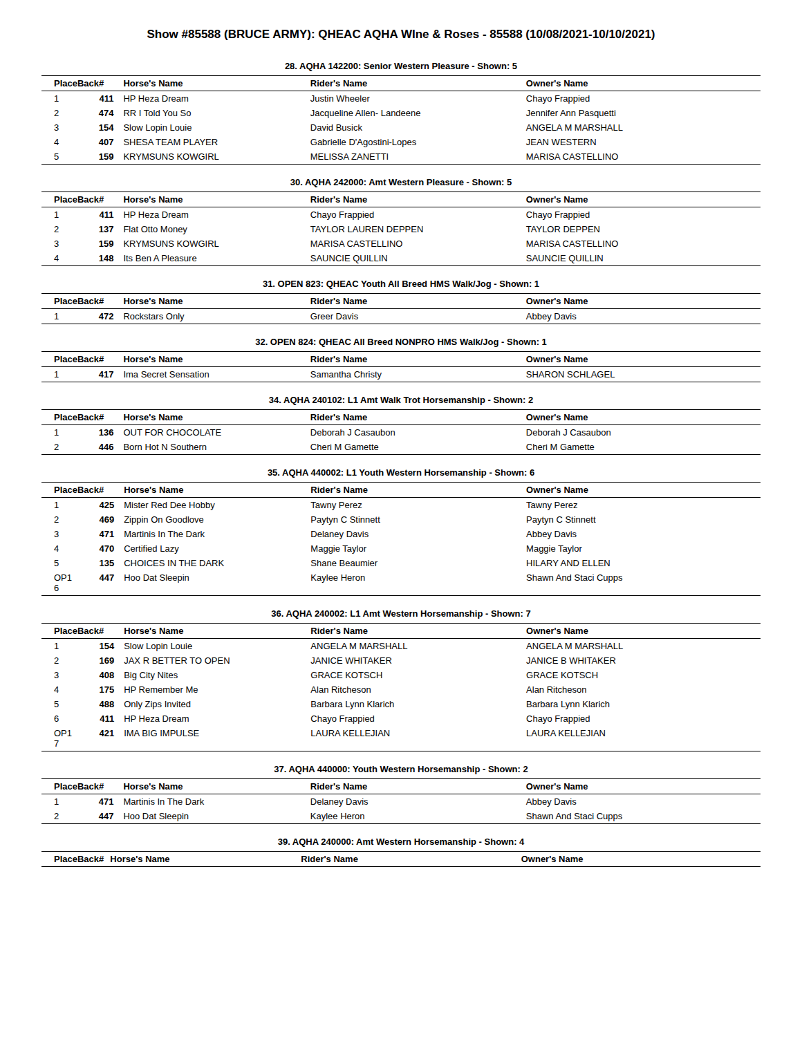Show #85588 (BRUCE ARMY): QHEAC AQHA WIne & Roses - 85588 (10/08/2021-10/10/2021)
28. AQHA 142200: Senior Western Pleasure - Shown: 5
| PlaceBack# | Horse's Name | Rider's Name | Owner's Name |
| --- | --- | --- | --- |
| 1 | 411 | HP Heza Dream | Justin Wheeler | Chayo Frappied |
| 2 | 474 | RR I Told You So | Jacqueline Allen- Landeene | Jennifer Ann Pasquetti |
| 3 | 154 | Slow Lopin Louie | David Busick | ANGELA M MARSHALL |
| 4 | 407 | SHESA TEAM PLAYER | Gabrielle D'Agostini-Lopes | JEAN WESTERN |
| 5 | 159 | KRYMSUNS KOWGIRL | MELISSA ZANETTI | MARISA CASTELLINO |
30. AQHA 242000: Amt Western Pleasure - Shown: 5
| PlaceBack# | Horse's Name | Rider's Name | Owner's Name |
| --- | --- | --- | --- |
| 1 | 411 | HP Heza Dream | Chayo Frappied | Chayo Frappied |
| 2 | 137 | Flat Otto Money | TAYLOR LAUREN DEPPEN | TAYLOR DEPPEN |
| 3 | 159 | KRYMSUNS KOWGIRL | MARISA CASTELLINO | MARISA CASTELLINO |
| 4 | 148 | Its Ben A Pleasure | SAUNCIE QUILLIN | SAUNCIE QUILLIN |
31. OPEN 823: QHEAC Youth All Breed HMS Walk/Jog - Shown: 1
| PlaceBack# | Horse's Name | Rider's Name | Owner's Name |
| --- | --- | --- | --- |
| 1 | 472 | Rockstars Only | Greer Davis | Abbey Davis |
32. OPEN 824: QHEAC All Breed NONPRO HMS Walk/Jog - Shown: 1
| PlaceBack# | Horse's Name | Rider's Name | Owner's Name |
| --- | --- | --- | --- |
| 1 | 417 | Ima Secret Sensation | Samantha Christy | SHARON SCHLAGEL |
34. AQHA 240102: L1 Amt Walk Trot Horsemanship - Shown: 2
| PlaceBack# | Horse's Name | Rider's Name | Owner's Name |
| --- | --- | --- | --- |
| 1 | 136 | OUT FOR CHOCOLATE | Deborah J Casaubon | Deborah J Casaubon |
| 2 | 446 | Born Hot N Southern | Cheri M Gamette | Cheri M Gamette |
35. AQHA 440002: L1 Youth Western Horsemanship - Shown: 6
| PlaceBack# | Horse's Name | Rider's Name | Owner's Name |
| --- | --- | --- | --- |
| 1 | 425 | Mister Red Dee Hobby | Tawny Perez | Tawny Perez |
| 2 | 469 | Zippin On Goodlove | Paytyn C Stinnett | Paytyn C Stinnett |
| 3 | 471 | Martinis In The Dark | Delaney Davis | Abbey Davis |
| 4 | 470 | Certified Lazy | Maggie Taylor | Maggie Taylor |
| 5 | 135 | CHOICES IN THE DARK | Shane Beaumier | HILARY AND ELLEN |
| OP1 6 | 447 | Hoo Dat Sleepin | Kaylee Heron | Shawn And Staci Cupps |
36. AQHA 240002: L1 Amt Western Horsemanship - Shown: 7
| PlaceBack# | Horse's Name | Rider's Name | Owner's Name |
| --- | --- | --- | --- |
| 1 | 154 | Slow Lopin Louie | ANGELA M MARSHALL | ANGELA M MARSHALL |
| 2 | 169 | JAX R BETTER TO OPEN | JANICE WHITAKER | JANICE B WHITAKER |
| 3 | 408 | Big City Nites | GRACE KOTSCH | GRACE KOTSCH |
| 4 | 175 | HP Remember Me | Alan Ritcheson | Alan Ritcheson |
| 5 | 488 | Only Zips Invited | Barbara Lynn Klarich | Barbara Lynn Klarich |
| 6 | 411 | HP Heza Dream | Chayo Frappied | Chayo Frappied |
| OP1 7 | 421 | IMA BIG IMPULSE | LAURA KELLEJIAN | LAURA KELLEJIAN |
37. AQHA 440000: Youth Western Horsemanship - Shown: 2
| PlaceBack# | Horse's Name | Rider's Name | Owner's Name |
| --- | --- | --- | --- |
| 1 | 471 | Martinis In The Dark | Delaney Davis | Abbey Davis |
| 2 | 447 | Hoo Dat Sleepin | Kaylee Heron | Shawn And Staci Cupps |
39. AQHA 240000: Amt Western Horsemanship - Shown: 4
| PlaceBack# | Horse's Name | Rider's Name | Owner's Name |
| --- | --- | --- | --- |